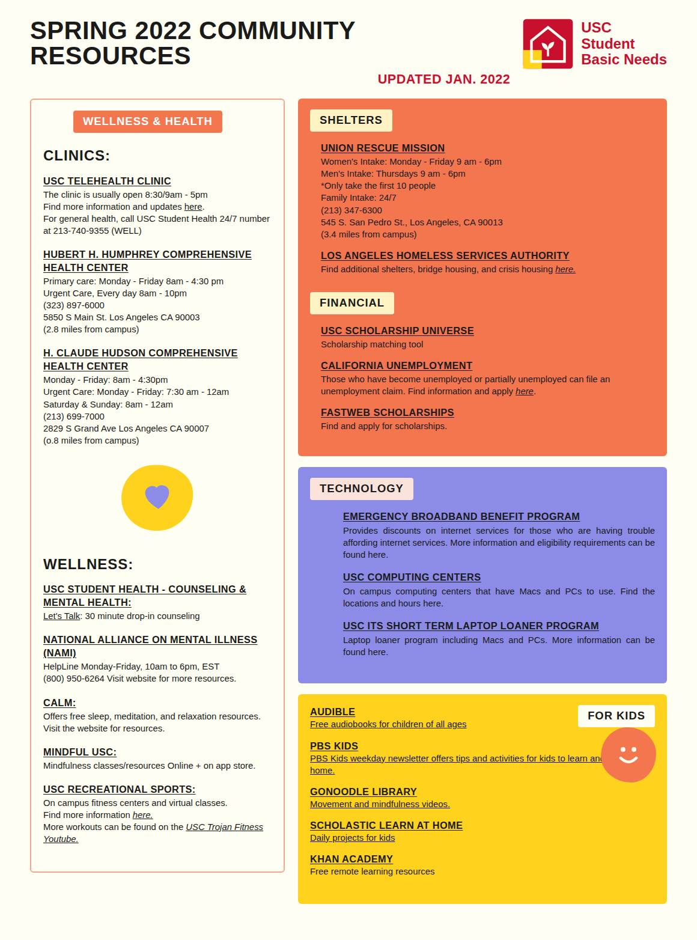Spring 2022 Community Resources
Updated Jan. 2022
USC
Student
Basic Needs
Wellness & Health
Clinics:
USC TeleHealth Clinic
The clinic is usually open 8:30/9am - 5pm
Find more information and updates here.
For general health, call USC Student Health 24/7 number at 213-740-9355 (WELL)
Hubert H. Humphrey Comprehensive Health Center
Primary care: Monday - Friday 8am - 4:30 pm
Urgent Care, Every day 8am - 10pm
(323) 897-6000
5850 S Main St. Los Angeles CA 90003
(2.8 miles from campus)
H. Claude Hudson Comprehensive Health Center
Monday - Friday: 8am - 4:30pm
Urgent Care: Monday - Friday: 7:30 am - 12am
Saturday & Sunday: 8am - 12am
(213) 699-7000
2829 S Grand Ave Los Angeles CA 90007
(o.8 miles from campus)
Wellness:
USC Student Health - Counseling & Mental Health:
Let's Talk: 30 minute drop-in counseling
National Alliance on Mental Illness (NAMI)
HelpLine Monday-Friday, 10am to 6pm, EST
(800) 950-6264 Visit website for more resources.
Calm:
Offers free sleep, meditation, and relaxation resources. Visit the website for resources.
Mindful USC:
Mindfulness classes/resources Online + on app store.
USC Recreational Sports:
On campus fitness centers and virtual classes.
Find more information here.
More workouts can be found on the USC Trojan Fitness Youtube.
Shelters
Union Rescue Mission
Women's Intake: Monday - Friday 9 am - 6pm
Men's Intake: Thursdays 9 am - 6pm
*Only take the first 10 people
Family Intake: 24/7
(213) 347-6300
545 S. San Pedro St., Los Angeles, CA 90013
(3.4 miles from campus)
Los Angeles Homeless Services Authority
Find additional shelters, bridge housing, and crisis housing here.
Financial
USC Scholarship Universe
Scholarship matching tool
California Unemployment
Those who have become unemployed or partially unemployed can file an unemployment claim. Find information and apply here.
FastWeb Scholarships
Find and apply for scholarships.
Technology
Emergency Broadband Benefit program
Provides discounts on internet services for those who are having trouble affording internet services. More information and eligibility requirements can be found here.
USC Computing Centers
On campus computing centers that have Macs and PCs to use. Find the locations and hours here.
USC ITS Short Term Laptop Loaner Program
Laptop loaner program including Macs and PCs. More information can be found here.
For Kids
Audible
Free audiobooks for children of all ages
PBS Kids
PBS Kids weekday newsletter offers tips and activities for kids to learn and play at home.
GoNoodle Library
Movement and mindfulness videos.
Scholastic Learn at Home
Daily projects for kids
Khan Academy
Free remote learning resources